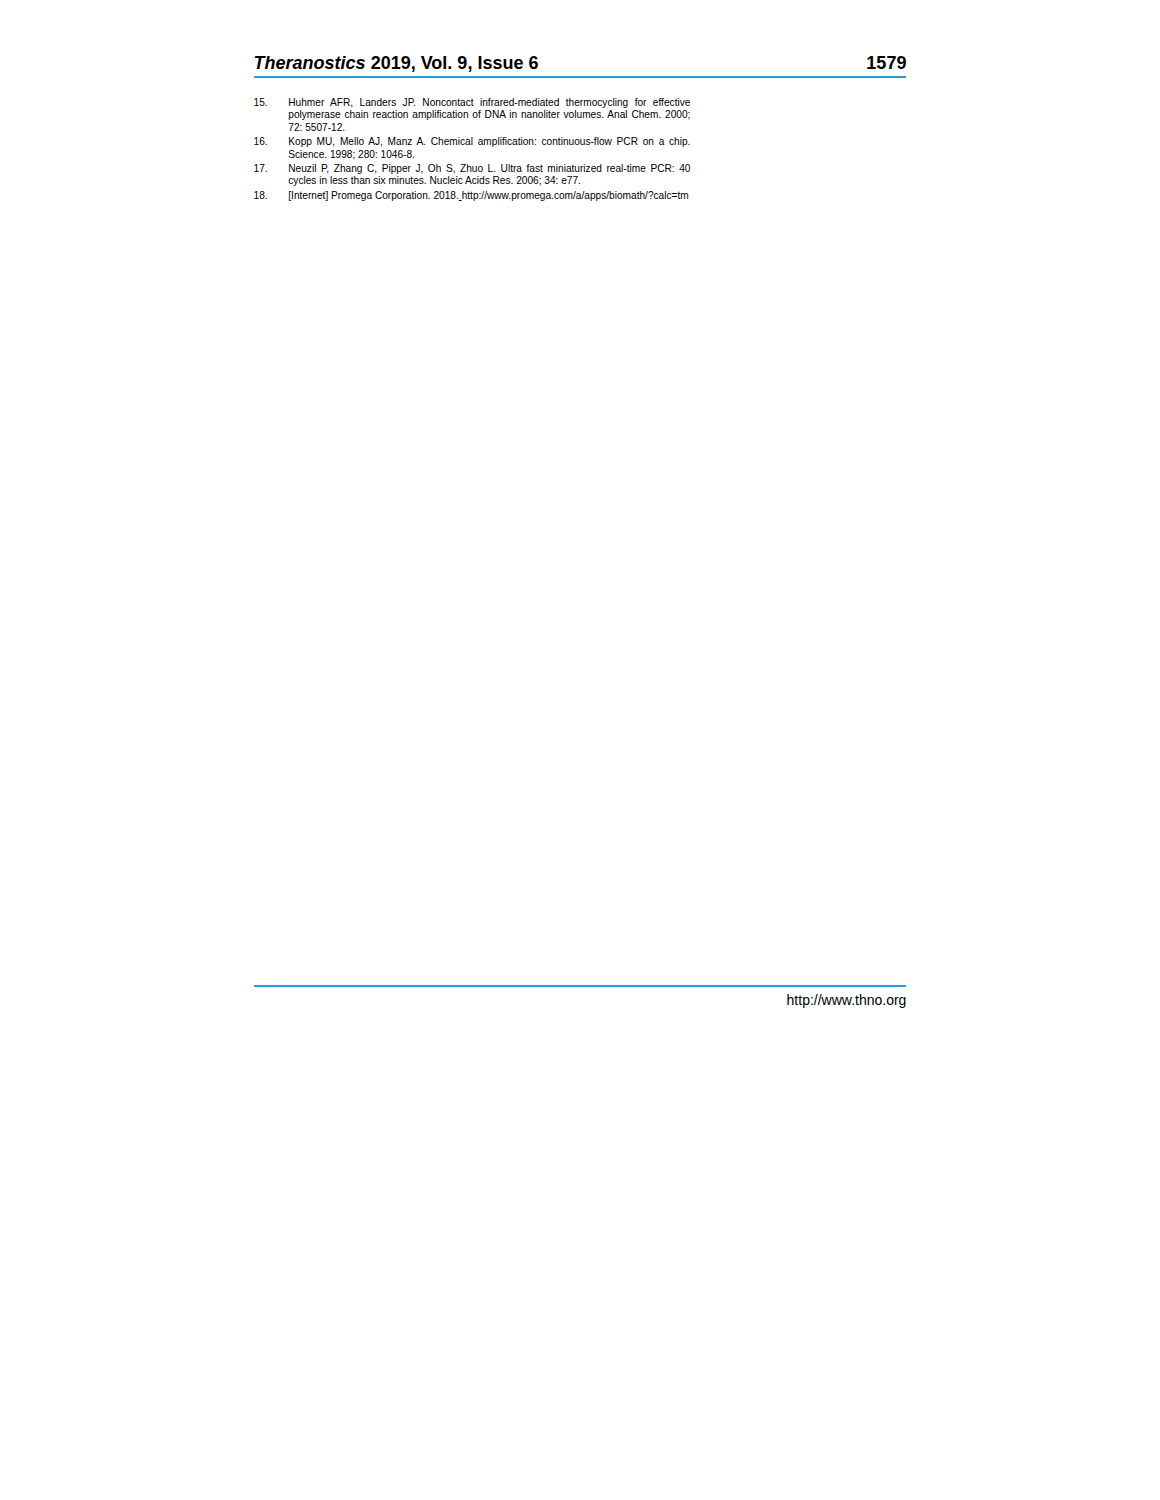Theranostics 2019, Vol. 9, Issue 6
1579
15 Huhmer AFR, Landers JP. Noncontact infrared-mediated thermocycling for effective polymerase chain reaction amplification of DNA in nanoliter volumes. Anal Chem. 2000; 72: 5507-12.
16 Kopp MU, Mello AJ, Manz A. Chemical amplification: continuous-flow PCR on a chip. Science. 1998; 280: 1046-8.
17 Neuzil P, Zhang C, Pipper J, Oh S, Zhuo L. Ultra fast miniaturized real-time PCR: 40 cycles in less than six minutes. Nucleic Acids Res. 2006; 34: e77.
18[Internet] Promega Corporation. 2018. http://www.promega.com/a/apps/biomath/?calc=tm
http://www.thno.org